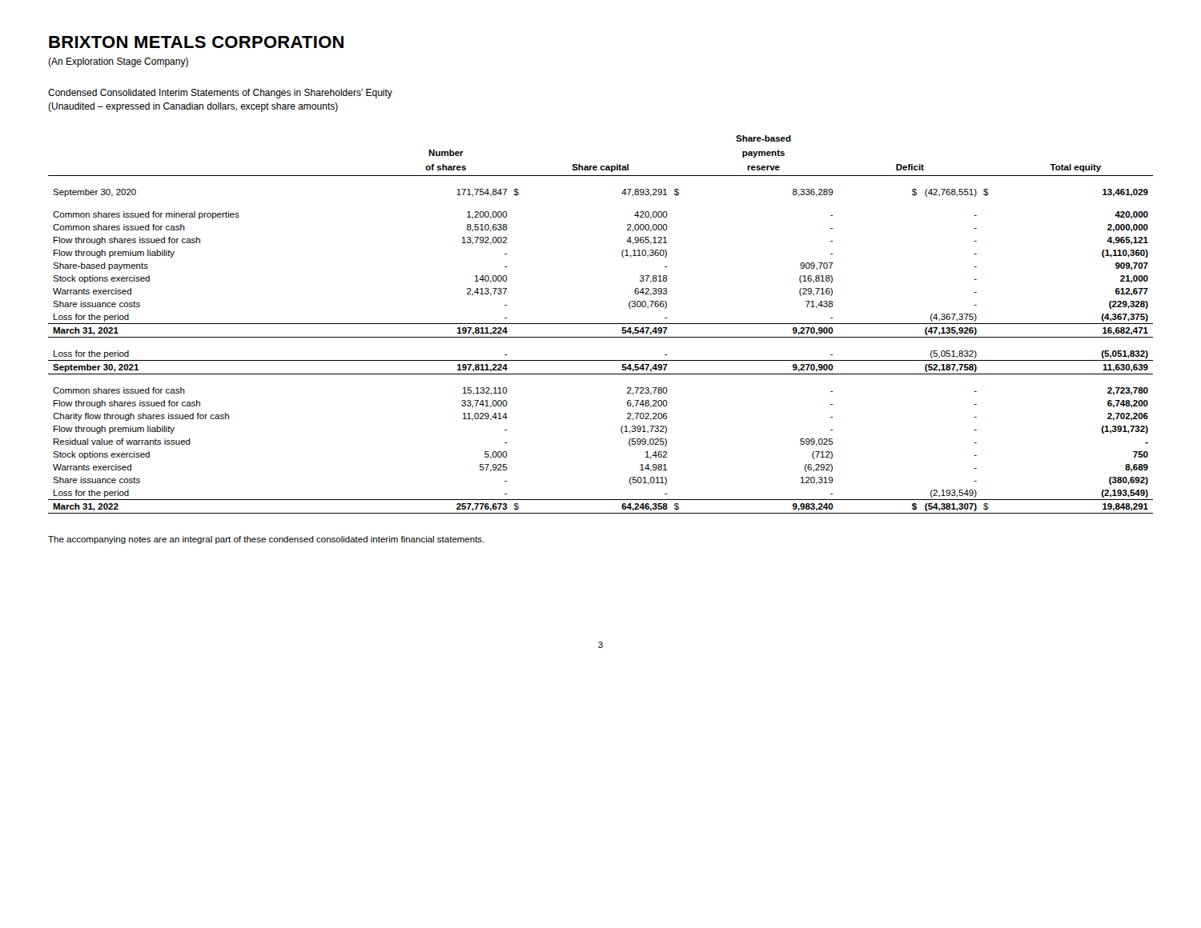BRIXTON METALS CORPORATION
(An Exploration Stage Company)
Condensed Consolidated Interim Statements of Changes in Shareholders’ Equity
(Unaudited – expressed in Canadian dollars, except share amounts)
| | | | | | Share-based | | | |
| --- | --- | --- | --- | --- | --- | --- | --- | --- |
| | Number | | | | payments | | | |
| | of shares | | Share capital | | reserve | Deficit | | Total equity |
| September 30, 2020 | 171,754,847 | $ | 47,893,291 | $ | 8,336,289 | $ (42,768,551) | $ | 13,461,029 |
| Common shares issued for mineral properties | 1,200,000 | | 420,000 | | - | - | | 420,000 |
| Common shares issued for cash | 8,510,638 | | 2,000,000 | | - | - | | 2,000,000 |
| Flow through shares issued for cash | 13,792,002 | | 4,965,121 | | - | - | | 4,965,121 |
| Flow through premium liability | - | | (1,110,360) | | - | - | | (1,110,360) |
| Share-based payments | - | | - | | 909,707 | - | | 909,707 |
| Stock options exercised | 140,000 | | 37,818 | | (16,818) | - | | 21,000 |
| Warrants exercised | 2,413,737 | | 642,393 | | (29,716) | - | | 612,677 |
| Share issuance costs | - | | (300,766) | | 71,438 | - | | (229,328) |
| Loss for the period | - | | - | | - | (4,367,375) | | (4,367,375) |
| March 31, 2021 | 197,811,224 | | 54,547,497 | | 9,270,900 | (47,135,926) | | 16,682,471 |
| Loss for the period | - | | - | | - | (5,051,832) | | (5,051,832) |
| September 30, 2021 | 197,811,224 | | 54,547,497 | | 9,270,900 | (52,187,758) | | 11,630,639 |
| Common shares issued for cash | 15,132,110 | | 2,723,780 | | - | - | | 2,723,780 |
| Flow through shares issued for cash | 33,741,000 | | 6,748,200 | | - | - | | 6,748,200 |
| Charity flow through shares issued for cash | 11,029,414 | | 2,702,206 | | - | - | | 2,702,206 |
| Flow through premium liability | - | | (1,391,732) | | - | - | | (1,391,732) |
| Residual value of warrants issued | - | | (599,025) | | 599,025 | - | | - |
| Stock options exercised | 5,000 | | 1,462 | | (712) | - | | 750 |
| Warrants exercised | 57,925 | | 14,981 | | (6,292) | - | | 8,689 |
| Share issuance costs | - | | (501,011) | | 120,319 | - | | (380,692) |
| Loss for the period | - | | - | | - | (2,193,549) | | (2,193,549) |
| March 31, 2022 | 257,776,673 | $ | 64,246,358 | $ | 9,983,240 | $ (54,381,307) | $ | 19,848,291 |
The accompanying notes are an integral part of these condensed consolidated interim financial statements.
3